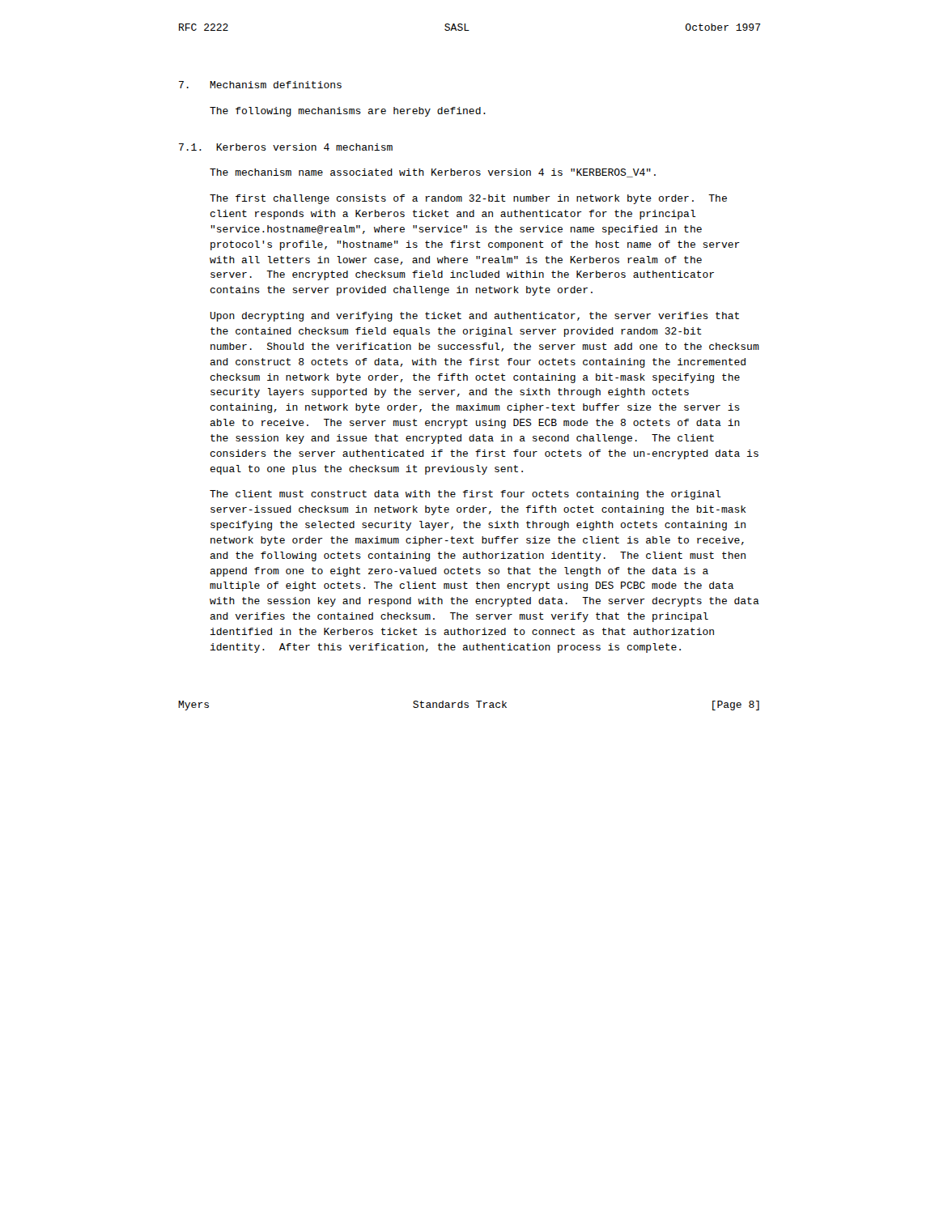RFC 2222 SASL October 1997
7. Mechanism definitions
The following mechanisms are hereby defined.
7.1. Kerberos version 4 mechanism
The mechanism name associated with Kerberos version 4 is "KERBEROS_V4".
The first challenge consists of a random 32-bit number in network byte order. The client responds with a Kerberos ticket and an authenticator for the principal "service.hostname@realm", where "service" is the service name specified in the protocol's profile, "hostname" is the first component of the host name of the server with all letters in lower case, and where "realm" is the Kerberos realm of the server. The encrypted checksum field included within the Kerberos authenticator contains the server provided challenge in network byte order.
Upon decrypting and verifying the ticket and authenticator, the server verifies that the contained checksum field equals the original server provided random 32-bit number. Should the verification be successful, the server must add one to the checksum and construct 8 octets of data, with the first four octets containing the incremented checksum in network byte order, the fifth octet containing a bit-mask specifying the security layers supported by the server, and the sixth through eighth octets containing, in network byte order, the maximum cipher-text buffer size the server is able to receive. The server must encrypt using DES ECB mode the 8 octets of data in the session key and issue that encrypted data in a second challenge. The client considers the server authenticated if the first four octets of the un-encrypted data is equal to one plus the checksum it previously sent.
The client must construct data with the first four octets containing the original server-issued checksum in network byte order, the fifth octet containing the bit-mask specifying the selected security layer, the sixth through eighth octets containing in network byte order the maximum cipher-text buffer size the client is able to receive, and the following octets containing the authorization identity. The client must then append from one to eight zero-valued octets so that the length of the data is a multiple of eight octets. The client must then encrypt using DES PCBC mode the data with the session key and respond with the encrypted data. The server decrypts the data and verifies the contained checksum. The server must verify that the principal identified in the Kerberos ticket is authorized to connect as that authorization identity. After this verification, the authentication process is complete.
Myers Standards Track [Page 8]